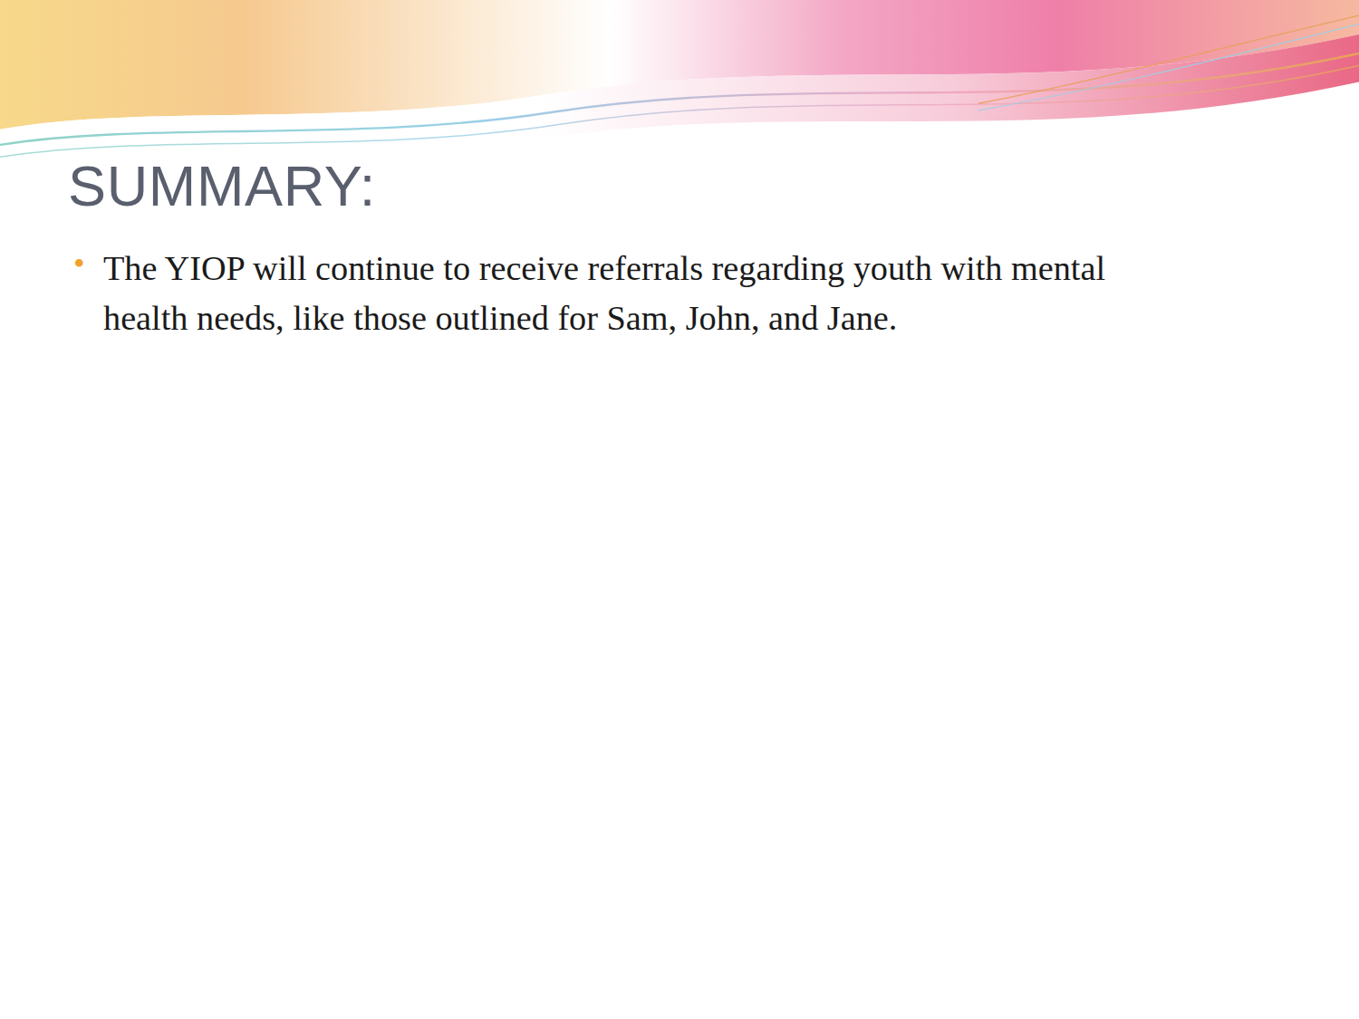SUMMARY:
The YIOP will continue to receive referrals regarding youth with mental health needs, like those outlined for Sam, John, and Jane.